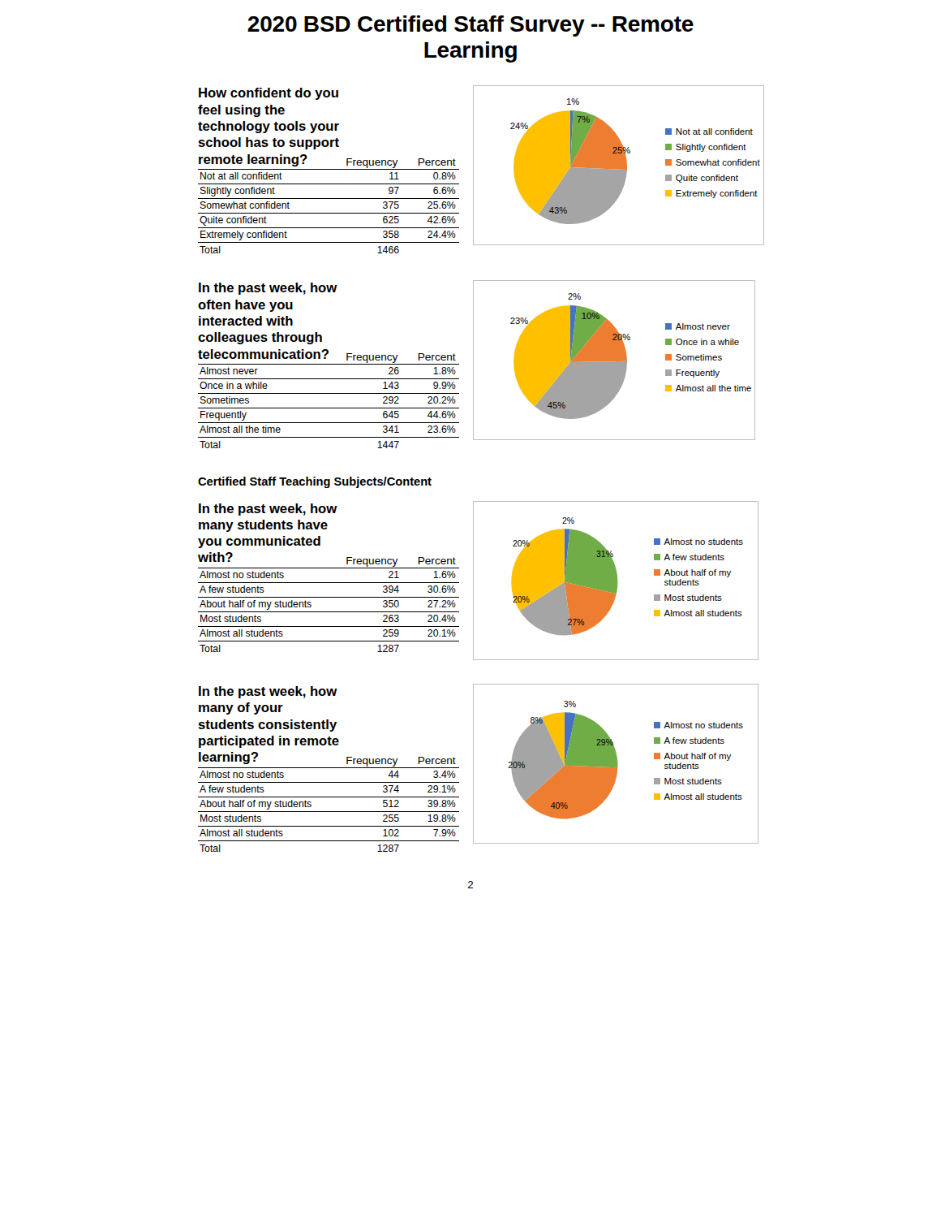2020 BSD Certified Staff Survey -- Remote Learning
How confident do you feel using the technology tools your school has to support remote learning?
Frequency
Percent
| Not at all confident | 11 | 0.8% |
| Slightly confident | 97 | 6.6% |
| Somewhat confident | 375 | 25.6% |
| Quite confident | 625 | 42.6% |
| Extremely confident | 358 | 24.4% |
| Total | 1466 | |
1% 7% 25% 43% 24%
Not at all confident
Slightly confident
Somewhat confident
Quite confident
Extremely confident
In the past week, how often have you interacted with colleagues through telecommunication?
Frequency
Percent
| Almost never | 26 | 1.8% |
| Once in a while | 143 | 9.9% |
| Sometimes | 292 | 20.2% |
| Frequently | 645 | 44.6% |
| Almost all the time | 341 | 23.6% |
| Total | 1447 | |
2% 10% 20% 45% 23%
Almost never
Once in a while
Sometimes
Frequently
Almost all the time
Certified Staff Teaching Subjects/Content
In the past week, how many students have you communicated with?
Frequency
Percent
| Almost no students | 21 | 1.6% |
| A few students | 394 | 30.6% |
| About half of my students | 350 | 27.2% |
| Most students | 263 | 20.4% |
| Almost all students | 259 | 20.1% |
| Total | 1287 | |
2% 31% 27% 20% 20%
Almost no students
A few students
About half of my students
Most students
Almost all students
In the past week, how many of your students consistently participated in remote learning?
Frequency
Percent
| Almost no students | 44 | 3.4% |
| A few students | 374 | 29.1% |
| About half of my students | 512 | 39.8% |
| Most students | 255 | 19.8% |
| Almost all students | 102 | 7.9% |
| Total | 1287 | |
3% 29% 40% 20% 8%
Almost no students
A few students
About half of my students
Most students
Almost all students
2